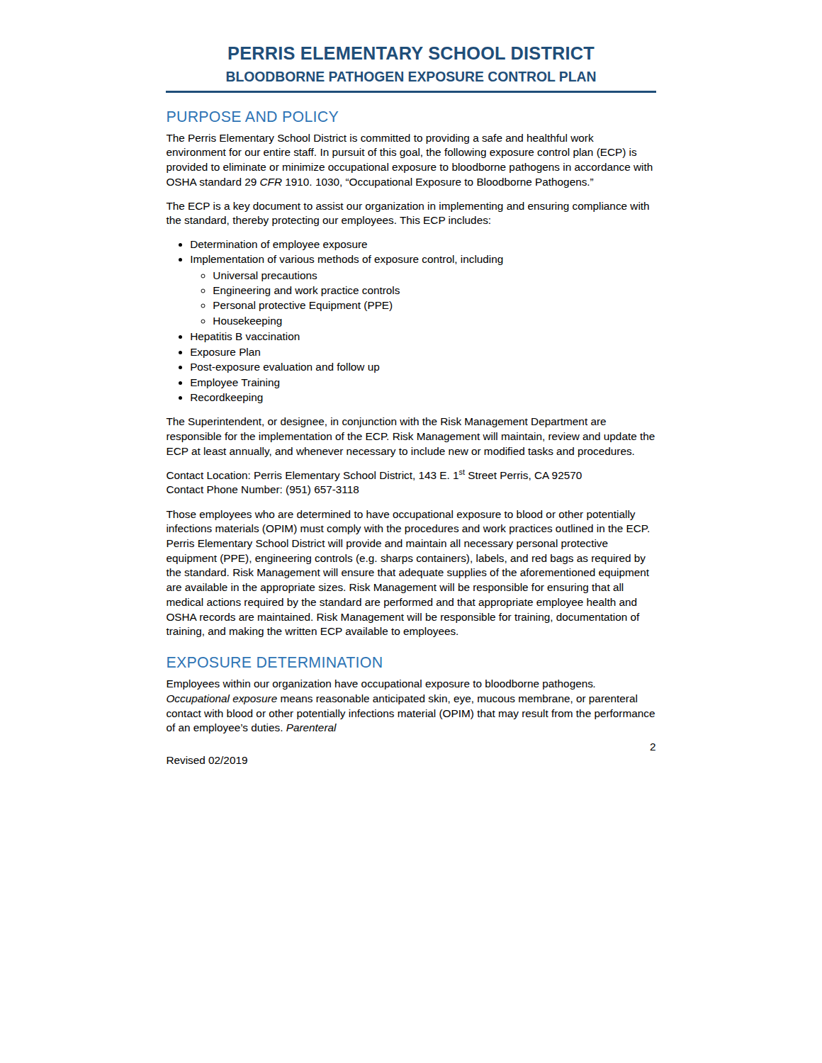PERRIS ELEMENTARY SCHOOL DISTRICT
BLOODBORNE PATHOGEN EXPOSURE CONTROL PLAN
PURPOSE AND POLICY
The Perris Elementary School District is committed to providing a safe and healthful work environment for our entire staff. In pursuit of this goal, the following exposure control plan (ECP) is provided to eliminate or minimize occupational exposure to bloodborne pathogens in accordance with OSHA standard 29 CFR 1910. 1030, “Occupational Exposure to Bloodborne Pathogens.”
The ECP is a key document to assist our organization in implementing and ensuring compliance with the standard, thereby protecting our employees. This ECP includes:
Determination of employee exposure
Implementation of various methods of exposure control, including
Universal precautions
Engineering and work practice controls
Personal protective Equipment (PPE)
Housekeeping
Hepatitis B vaccination
Exposure Plan
Post-exposure evaluation and follow up
Employee Training
Recordkeeping
The Superintendent, or designee, in conjunction with the Risk Management Department are responsible for the implementation of the ECP. Risk Management will maintain, review and update the ECP at least annually, and whenever necessary to include new or modified tasks and procedures.
Contact Location: Perris Elementary School District, 143 E. 1st Street Perris, CA 92570
Contact Phone Number: (951) 657-3118
Those employees who are determined to have occupational exposure to blood or other potentially infections materials (OPIM) must comply with the procedures and work practices outlined in the ECP. Perris Elementary School District will provide and maintain all necessary personal protective equipment (PPE), engineering controls (e.g. sharps containers), labels, and red bags as required by the standard. Risk Management will ensure that adequate supplies of the aforementioned equipment are available in the appropriate sizes. Risk Management will be responsible for ensuring that all medical actions required by the standard are performed and that appropriate employee health and OSHA records are maintained. Risk Management will be responsible for training, documentation of training, and making the written ECP available to employees.
EXPOSURE DETERMINATION
Employees within our organization have occupational exposure to bloodborne pathogens. Occupational exposure means reasonable anticipated skin, eye, mucous membrane, or parenteral contact with blood or other potentially infections material (OPIM) that may result from the performance of an employee’s duties. Parenteral
2 Revised 02/2019